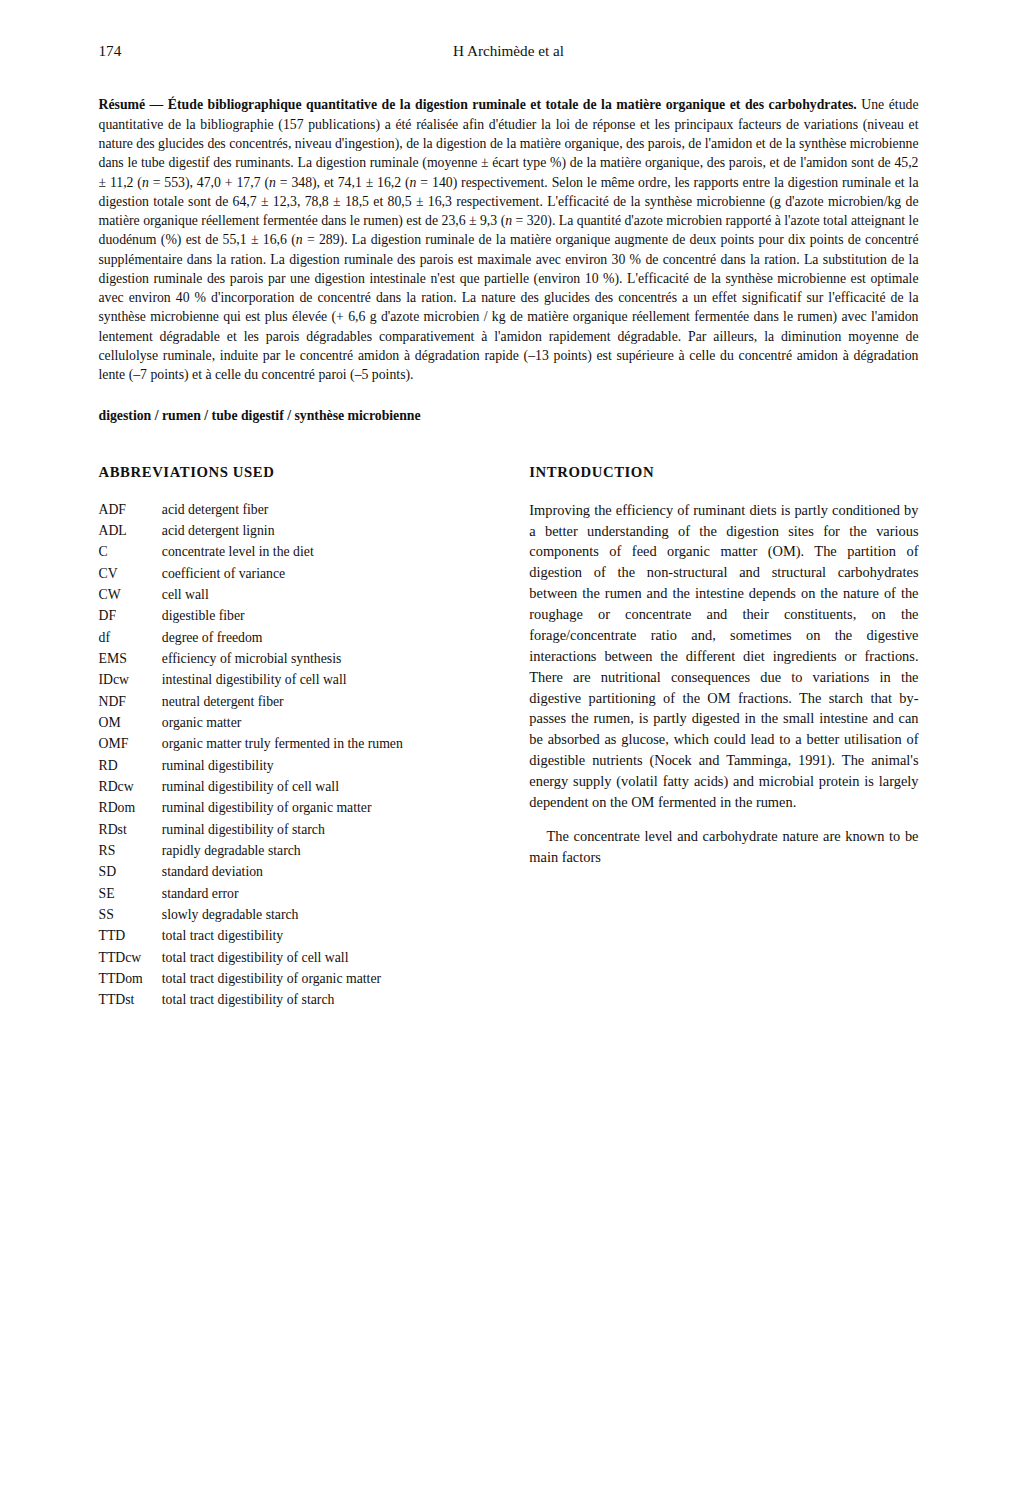174 H Archimède et al 174
Résumé — Étude bibliographique quantitative de la digestion ruminale et totale de la matière organique et des carbohydrates. Une étude quantitative de la bibliographie (157 publications) a été réalisée afin d'étudier la loi de réponse et les principaux facteurs de variations (niveau et nature des glucides des concentrés, niveau d'ingestion), de la digestion de la matière organique, des parois, de l'amidon et de la synthèse microbienne dans le tube digestif des ruminants. La digestion ruminale (moyenne ± écart type %) de la matière organique, des parois, et de l'amidon sont de 45,2 ± 11,2 (n = 553), 47,0 + 17,7 (n = 348), et 74,1 ± 16,2 (n = 140) respectivement. Selon le même ordre, les rapports entre la digestion ruminale et la digestion totale sont de 64,7 ± 12,3, 78,8 ± 18,5 et 80,5 ± 16,3 respectivement. L'efficacité de la synthèse microbienne (g d'azote microbien/kg de matière organique réellement fermentée dans le rumen) est de 23,6 ± 9,3 (n = 320). La quantité d'azote microbien rapporté à l'azote total atteignant le duodénum (%) est de 55,1 ± 16,6 (n = 289). La digestion ruminale de la matière organique augmente de deux points pour dix points de concentré supplémentaire dans la ration. La digestion ruminale des parois est maximale avec environ 30 % de concentré dans la ration. La substitution de la digestion ruminale des parois par une digestion intestinale n'est que partielle (environ 10 %). L'efficacité de la synthèse microbienne est optimale avec environ 40 % d'incorporation de concentré dans la ration. La nature des glucides des concentrés a un effet significatif sur l'efficacité de la synthèse microbienne qui est plus élevée (+ 6,6 g d'azote microbien / kg de matière organique réellement fermentée dans le rumen) avec l'amidon lentement dégradable et les parois dégradables comparativement à l'amidon rapidement dégradable. Par ailleurs, la diminution moyenne de cellulolyse ruminale, induite par le concentré amidon à dégradation rapide (–13 points) est supérieure à celle du concentré amidon à dégradation lente (–7 points) et à celle du concentré paroi (–5 points).
digestion / rumen / tube digestif / synthèse microbienne
Abbreviations used
ADF
acid detergent fiber
ADL
acid detergent lignin
C
concentrate level in the diet
CV
coefficient of variance
CW
cell wall
DF
digestible fiber
df
degree of freedom
EMS
efficiency of microbial synthesis
IDcw
intestinal digestibility of cell wall
NDF
neutral detergent fiber
OM
organic matter
OMF
organic matter truly fermented in the rumen
RD
ruminal digestibility
RDcw
ruminal digestibility of cell wall
RDom
ruminal digestibility of organic matter
RDst
ruminal digestibility of starch
RS
rapidly degradable starch
SD
standard deviation
SE
standard error
SS
slowly degradable starch
TTD
total tract digestibility
TTDcw
total tract digestibility of cell wall
TTDom
total tract digestibility of organic matter
TTDst
total tract digestibility of starch
Introduction
Improving the efficiency of ruminant diets is partly conditioned by a better understanding of the digestion sites for the various components of feed organic matter (OM). The partition of digestion of the non-structural and structural carbohydrates between the rumen and the intestine depends on the nature of the roughage or concentrate and their constituents, on the forage/concentrate ratio and, sometimes on the digestive interactions between the different diet ingredients or fractions. There are nutritional consequences due to variations in the digestive partitioning of the OM fractions. The starch that by-passes the rumen, is partly digested in the small intestine and can be absorbed as glucose, which could lead to a better utilisation of digestible nutrients (Nocek and Tamminga, 1991). The animal's energy supply (volatil fatty acids) and microbial protein is largely dependent on the OM fermented in the rumen.
The concentrate level and carbohydrate nature are known to be main factors